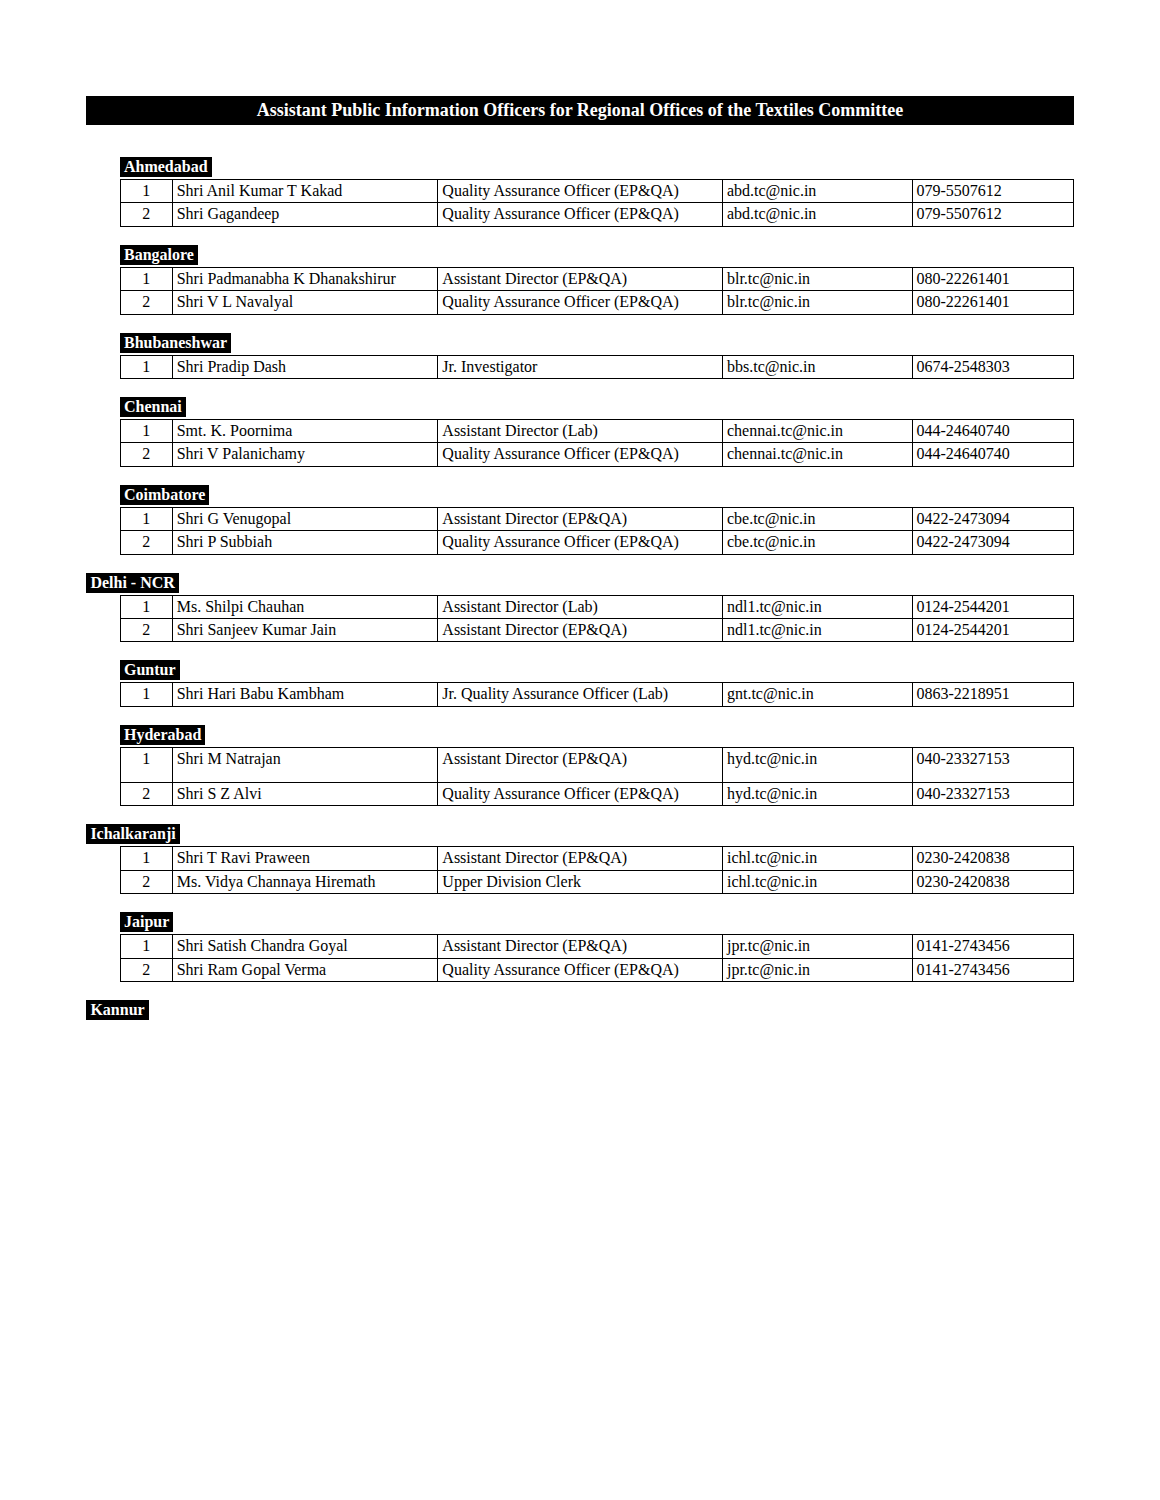Assistant Public Information Officers for Regional Offices of the Textiles Committee
Ahmedabad
| 1 | Shri Anil Kumar T Kakad | Quality Assurance Officer (EP&QA) | abd.tc@nic.in | 079-5507612 |
| 2 | Shri Gagandeep | Quality Assurance Officer (EP&QA) | abd.tc@nic.in | 079-5507612 |
Bangalore
| 1 | Shri Padmanabha K Dhanakshirur | Assistant Director (EP&QA) | blr.tc@nic.in | 080-22261401 |
| 2 | Shri V L Navalyal | Quality Assurance Officer (EP&QA) | blr.tc@nic.in | 080-22261401 |
Bhubaneshwar
| 1 | Shri Pradip Dash | Jr. Investigator | bbs.tc@nic.in | 0674-2548303 |
Chennai
| 1 | Smt. K. Poornima | Assistant Director (Lab) | chennai.tc@nic.in | 044-24640740 |
| 2 | Shri V Palanichamy | Quality Assurance Officer (EP&QA) | chennai.tc@nic.in | 044-24640740 |
Coimbatore
| 1 | Shri G Venugopal | Assistant Director (EP&QA) | cbe.tc@nic.in | 0422-2473094 |
| 2 | Shri P Subbiah | Quality Assurance Officer (EP&QA) | cbe.tc@nic.in | 0422-2473094 |
Delhi - NCR
| 1 | Ms. Shilpi Chauhan | Assistant Director (Lab) | ndl1.tc@nic.in | 0124-2544201 |
| 2 | Shri Sanjeev Kumar Jain | Assistant Director (EP&QA) | ndl1.tc@nic.in | 0124-2544201 |
Guntur
| 1 | Shri Hari Babu Kambham | Jr. Quality Assurance Officer (Lab) | gnt.tc@nic.in | 0863-2218951 |
Hyderabad
| 1 | Shri M Natrajan | Assistant Director (EP&QA) | hyd.tc@nic.in | 040-23327153 |
| 2 | Shri S Z Alvi | Quality Assurance Officer (EP&QA) | hyd.tc@nic.in | 040-23327153 |
Ichalkaranji
| 1 | Shri T Ravi Praween | Assistant Director (EP&QA) | ichl.tc@nic.in | 0230-2420838 |
| 2 | Ms. Vidya Channaya Hiremath | Upper Division Clerk | ichl.tc@nic.in | 0230-2420838 |
Jaipur
| 1 | Shri Satish Chandra Goyal | Assistant Director (EP&QA) | jpr.tc@nic.in | 0141-2743456 |
| 2 | Shri Ram Gopal Verma | Quality Assurance Officer (EP&QA) | jpr.tc@nic.in | 0141-2743456 |
Kannur